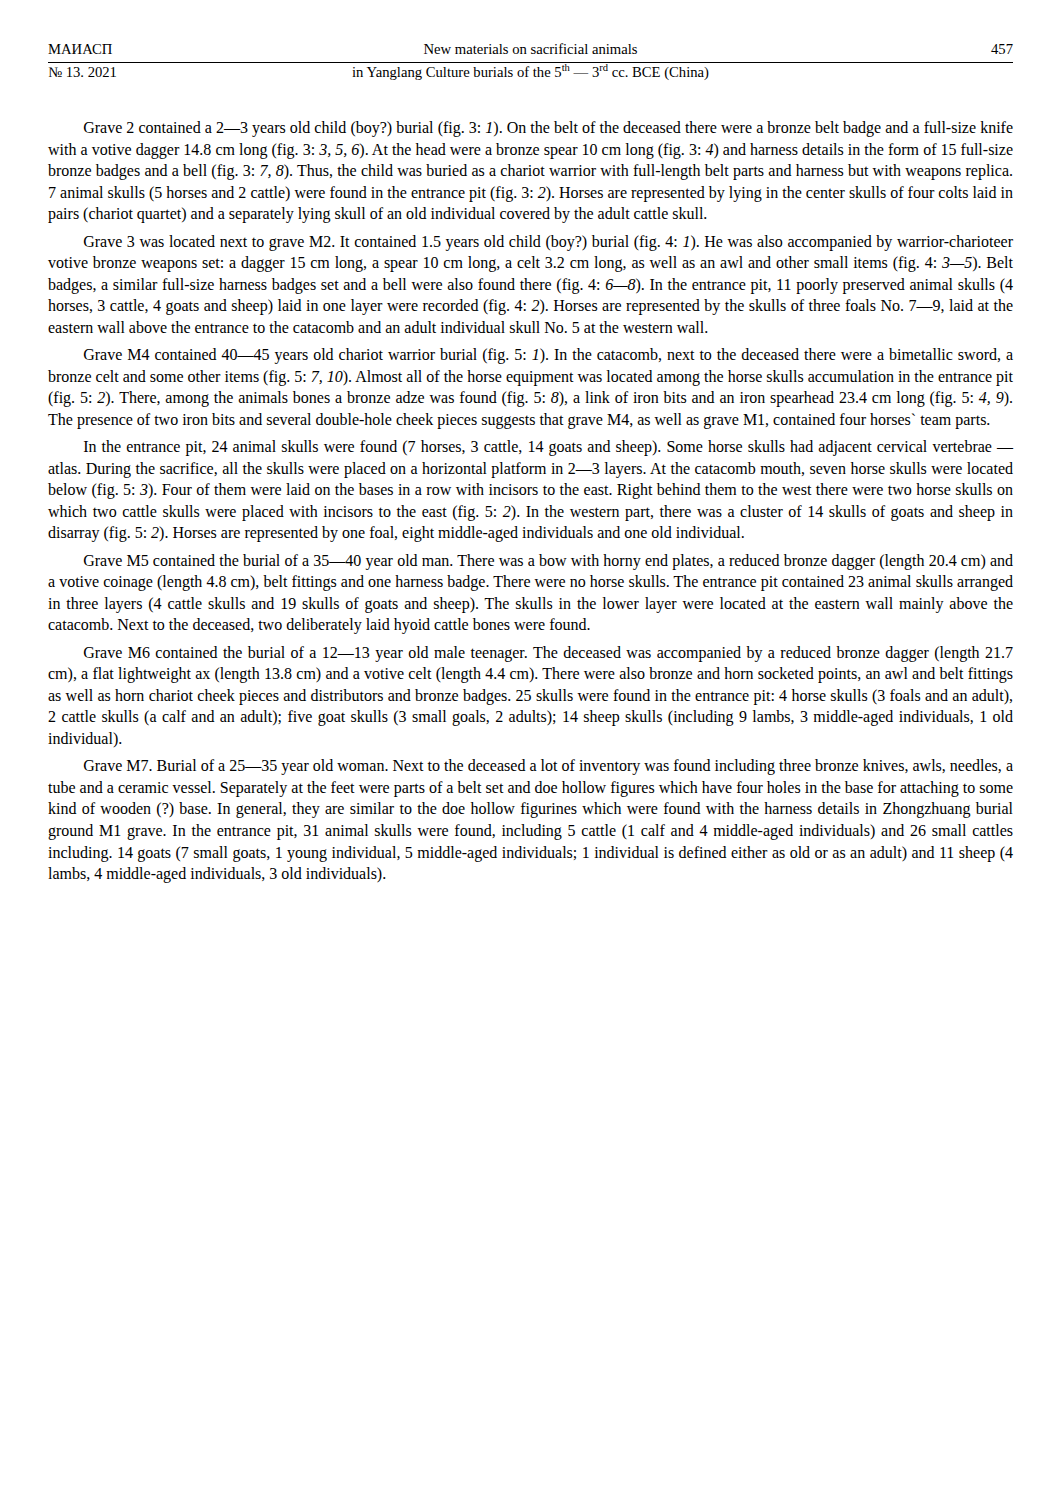| МАИАСП | New materials on sacrificial animals | 457 |
| № 13. 2021 | in Yanglang Culture burials of the 5 th — 3 rd cc. BCE (China) | |
Grave 2 contained a 2—3 years old child (boy?) burial (fig. 3: 1). On the belt of the deceased there were a bronze belt badge and a full-size knife with a votive dagger 14.8 cm long (fig. 3: 3, 5, 6). At the head were a bronze spear 10 cm long (fig. 3: 4) and harness details in the form of 15 full-size bronze badges and a bell (fig. 3: 7, 8). Thus, the child was buried as a chariot warrior with full-length belt parts and harness but with weapons replica. 7 animal skulls (5 horses and 2 cattle) were found in the entrance pit (fig. 3: 2). Horses are represented by lying in the center skulls of four colts laid in pairs (chariot quartet) and a separately lying skull of an old individual covered by the adult cattle skull.
Grave 3 was located next to grave M2. It contained 1.5 years old child (boy?) burial (fig. 4: 1). He was also accompanied by warrior-charioteer votive bronze weapons set: a dagger 15 cm long, a spear 10 cm long, a celt 3.2 cm long, as well as an awl and other small items (fig. 4: 3—5). Belt badges, a similar full-size harness badges set and a bell were also found there (fig. 4: 6—8). In the entrance pit, 11 poorly preserved animal skulls (4 horses, 3 cattle, 4 goats and sheep) laid in one layer were recorded (fig. 4: 2). Horses are represented by the skulls of three foals No. 7—9, laid at the eastern wall above the entrance to the catacomb and an adult individual skull No. 5 at the western wall.
Grave M4 contained 40—45 years old chariot warrior burial (fig. 5: 1). In the catacomb, next to the deceased there were a bimetallic sword, a bronze celt and some other items (fig. 5: 7, 10). Almost all of the horse equipment was located among the horse skulls accumulation in the entrance pit (fig. 5: 2). There, among the animals bones a bronze adze was found (fig. 5: 8), a link of iron bits and an iron spearhead 23.4 cm long (fig. 5: 4, 9). The presence of two iron bits and several double-hole cheek pieces suggests that grave M4, as well as grave M1, contained four horses` team parts.
In the entrance pit, 24 animal skulls were found (7 horses, 3 cattle, 14 goats and sheep). Some horse skulls had adjacent cervical vertebrae — atlas. During the sacrifice, all the skulls were placed on a horizontal platform in 2—3 layers. At the catacomb mouth, seven horse skulls were located below (fig. 5: 3). Four of them were laid on the bases in a row with incisors to the east. Right behind them to the west there were two horse skulls on which two cattle skulls were placed with incisors to the east (fig. 5: 2). In the western part, there was a cluster of 14 skulls of goats and sheep in disarray (fig. 5: 2). Horses are represented by one foal, eight middle-aged individuals and one old individual.
Grave M5 contained the burial of a 35—40 year old man. There was a bow with horny end plates, a reduced bronze dagger (length 20.4 cm) and a votive coinage (length 4.8 cm), belt fittings and one harness badge. There were no horse skulls. The entrance pit contained 23 animal skulls arranged in three layers (4 cattle skulls and 19 skulls of goats and sheep). The skulls in the lower layer were located at the eastern wall mainly above the catacomb. Next to the deceased, two deliberately laid hyoid cattle bones were found.
Grave M6 contained the burial of a 12—13 year old male teenager. The deceased was accompanied by a reduced bronze dagger (length 21.7 cm), a flat lightweight ax (length 13.8 cm) and a votive celt (length 4.4 cm). There were also bronze and horn socketed points, an awl and belt fittings as well as horn chariot cheek pieces and distributors and bronze badges. 25 skulls were found in the entrance pit: 4 horse skulls (3 foals and an adult), 2 cattle skulls (a calf and an adult); five goat skulls (3 small goals, 2 adults); 14 sheep skulls (including 9 lambs, 3 middle-aged individuals, 1 old individual).
Grave M7. Burial of a 25—35 year old woman. Next to the deceased a lot of inventory was found including three bronze knives, awls, needles, a tube and a ceramic vessel. Separately at the feet were parts of a belt set and doe hollow figures which have four holes in the base for attaching to some kind of wooden (?) base. In general, they are similar to the doe hollow figurines which were found with the harness details in Zhongzhuang burial ground M1 grave. In the entrance pit, 31 animal skulls were found, including 5 cattle (1 calf and 4 middle-aged individuals) and 26 small cattles including. 14 goats (7 small goats, 1 young individual, 5 middle-aged individuals; 1 individual is defined either as old or as an adult) and 11 sheep (4 lambs, 4 middle-aged individuals, 3 old individuals).